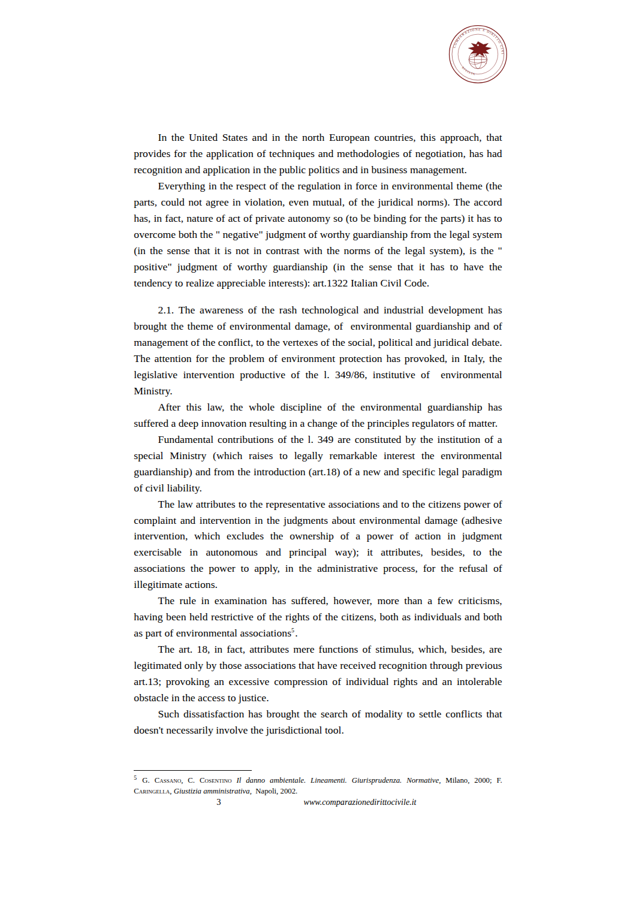COMPARAZIONE E DIRITTO CIVILE RIVISTA I · P · I
In the United States and in the north European countries, this approach, that provides for the application of techniques and methodologies of negotiation, has had recognition and application in the public politics and in business management.
Everything in the respect of the regulation in force in environmental theme (the parts, could not agree in violation, even mutual, of the juridical norms). The accord has, in fact, nature of act of private autonomy so (to be binding for the parts) it has to overcome both the " negative" judgment of worthy guardianship from the legal system (in the sense that it is not in contrast with the norms of the legal system), is the " positive" judgment of worthy guardianship (in the sense that it has to have the tendency to realize appreciable interests): art.1322 Italian Civil Code.
2.1. The awareness of the rash technological and industrial development has brought the theme of environmental damage, of environmental guardianship and of management of the conflict, to the vertexes of the social, political and juridical debate. The attention for the problem of environment protection has provoked, in Italy, the legislative intervention productive of the l. 349/86, institutive of environmental Ministry.
After this law, the whole discipline of the environmental guardianship has suffered a deep innovation resulting in a change of the principles regulators of matter.
Fundamental contributions of the l. 349 are constituted by the institution of a special Ministry (which raises to legally remarkable interest the environmental guardianship) and from the introduction (art.18) of a new and specific legal paradigm of civil liability.
The law attributes to the representative associations and to the citizens power of complaint and intervention in the judgments about environmental damage (adhesive intervention, which excludes the ownership of a power of action in judgment exercisable in autonomous and principal way); it attributes, besides, to the associations the power to apply, in the administrative process, for the refusal of illegitimate actions.
The rule in examination has suffered, however, more than a few criticisms, having been held restrictive of the rights of the citizens, both as individuals and both as part of environmental associations5.
The art. 18, in fact, attributes mere functions of stimulus, which, besides, are legitimated only by those associations that have received recognition through previous art.13; provoking an excessive compression of individual rights and an intolerable obstacle in the access to justice.
Such dissatisfaction has brought the search of modality to settle conflicts that doesn't necessarily involve the jurisdictional tool.
5 G. Cassano, C. Cosentino Il danno ambientale. Lineamenti. Giurisprudenza. Normative, Milano, 2000; F. Caringella, Giustizia amministrativa, Napoli, 2002.
3
www.comparazionedirittocivile.it